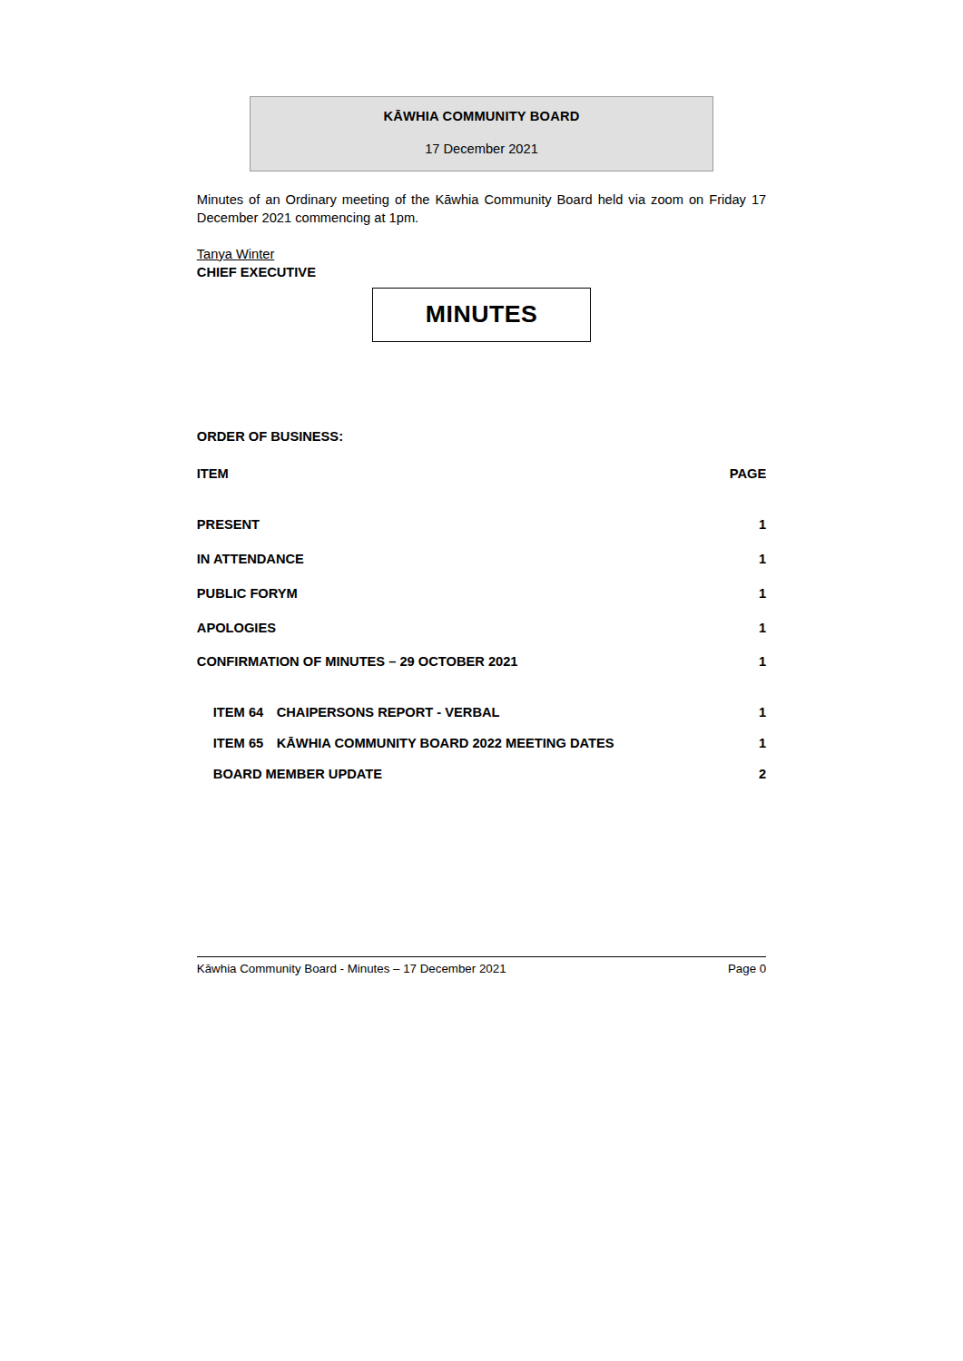KĀWHIA COMMUNITY BOARD
17 December 2021
Minutes of an Ordinary meeting of the Kāwhia Community Board held via zoom on Friday 17 December 2021 commencing at 1pm.
Tanya Winter
CHIEF EXECUTIVE
MINUTES
ORDER OF BUSINESS:
| ITEM | PAGE |
| PRESENT | 1 |
| IN ATTENDANCE | 1 |
| PUBLIC FORYM | 1 |
| APOLOGIES | 1 |
| CONFIRMATION OF MINUTES – 29 OCTOBER 2021 | 1 |
| ITEM 64 | CHAIPERSONS REPORT - VERBAL | 1 |
| ITEM 65 | KĀWHIA COMMUNITY BOARD 2022 MEETING DATES | 1 |
| BOARD MEMBER UPDATE | 2 |
Kāwhia Community Board - Minutes – 17 December 2021 Page 0